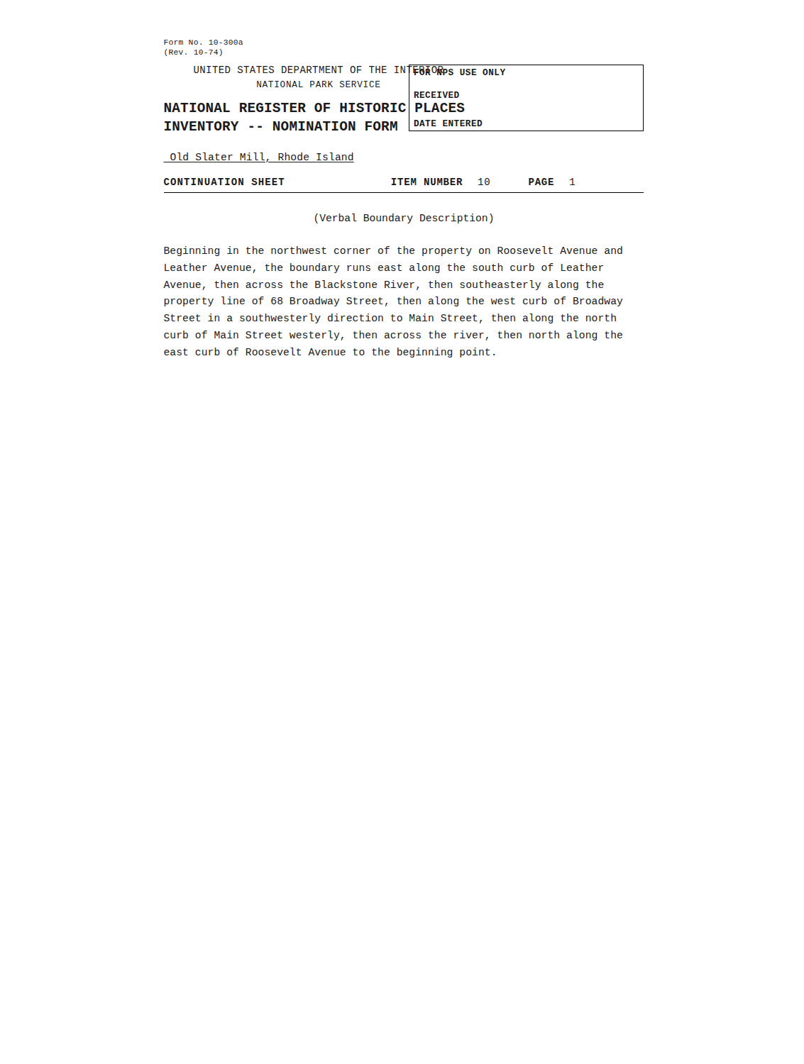Form No. 10-300a
(Rev. 10-74)
FOR NPS USE ONLY
RECEIVED
DATE ENTERED
UNITED STATES DEPARTMENT OF THE INTERIOR
NATIONAL PARK SERVICE
NATIONAL REGISTER OF HISTORIC PLACES INVENTORY -- NOMINATION FORM
Old Slater Mill, Rhode Island
CONTINUATION SHEET ITEM NUMBER 10 PAGE 1
(Verbal Boundary Description)
Beginning in the northwest corner of the property on Roosevelt Avenue and Leather Avenue, the boundary runs east along the south curb of Leather Avenue, then across the Blackstone River, then southeasterly along the property line of 68 Broadway Street, then along the west curb of Broadway Street in a southwesterly direction to Main Street, then along the north curb of Main Street westerly, then across the river, then north along the east curb of Roosevelt Avenue to the beginning point.